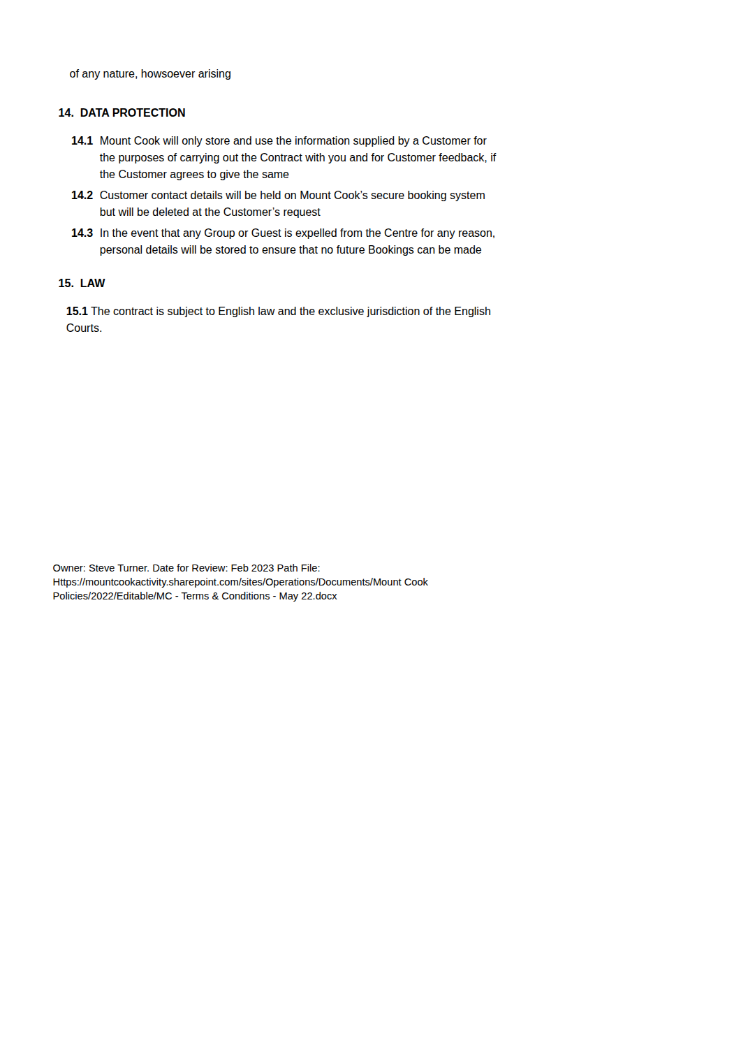of any nature, howsoever arising
14. DATA PROTECTION
14.1 Mount Cook will only store and use the information supplied by a Customer for the purposes of carrying out the Contract with you and for Customer feedback, if the Customer agrees to give the same
14.2 Customer contact details will be held on Mount Cook’s secure booking system but will be deleted at the Customer’s request
14.3 In the event that any Group or Guest is expelled from the Centre for any reason, personal details will be stored to ensure that no future Bookings can be made
15. LAW
15.1 The contract is subject to English law and the exclusive jurisdiction of the English Courts.
Owner: Steve Turner. Date for Review: Feb 2023 Path File:
Https://mountcookactivity.sharepoint.com/sites/Operations/Documents/Mount Cook
Policies/2022/Editable/MC - Terms & Conditions - May 22.docx